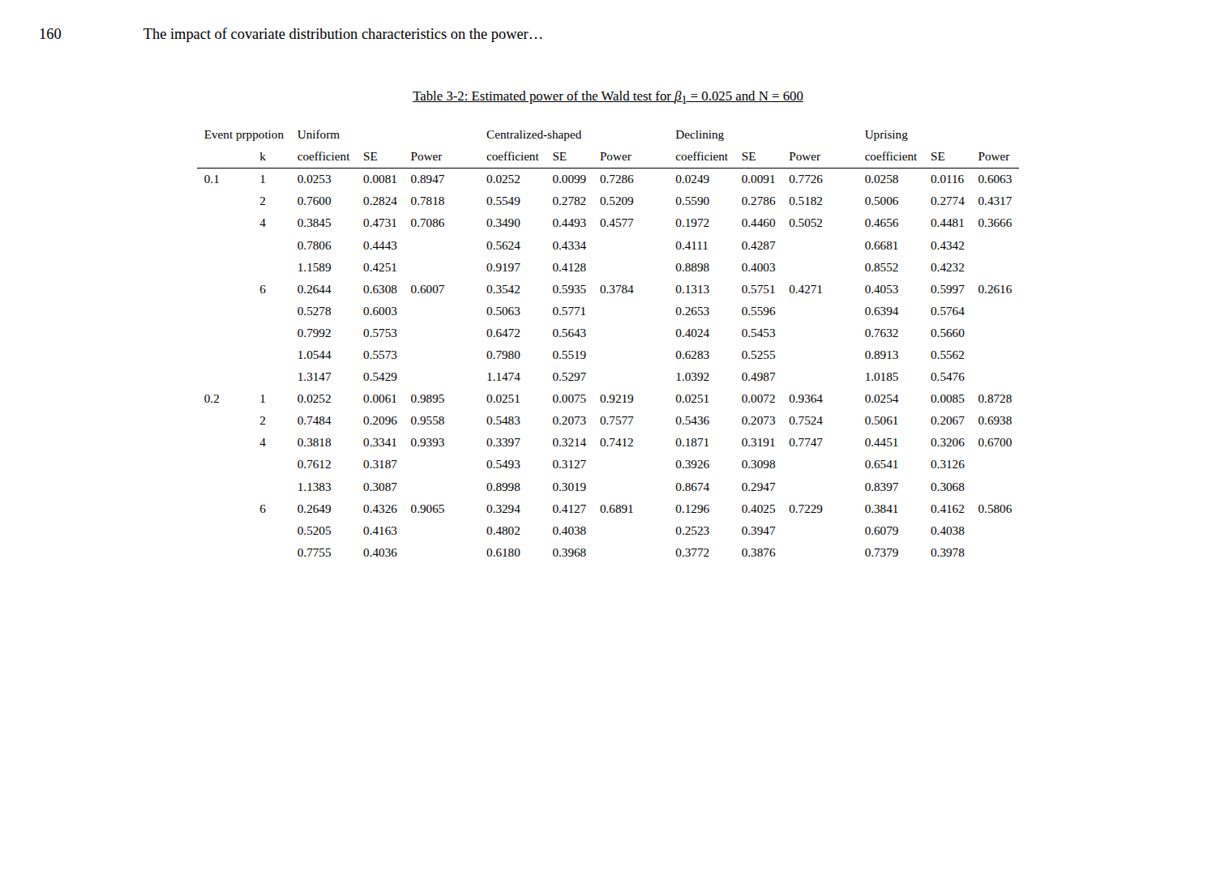160
The impact of covariate distribution characteristics on the power…
Table 3-2: Estimated power of the Wald test for β1 = 0.025 and N = 600
| Event prppotion | Uniform | | Centralized-shaped | | Declining | | Uprising |
| --- | --- | --- | --- | --- | --- | --- | --- |
| | k | coefficient | SE | Power | | coefficient | SE | Power | | coefficient | SE | Power | | coefficient | SE | Power |
| 0.1 | 1 | 0.0253 | 0.0081 | 0.8947 | | 0.0252 | 0.0099 | 0.7286 | | 0.0249 | 0.0091 | 0.7726 | | 0.0258 | 0.0116 | 0.6063 |
| | 2 | 0.7600 | 0.2824 | 0.7818 | | 0.5549 | 0.2782 | 0.5209 | | 0.5590 | 0.2786 | 0.5182 | | 0.5006 | 0.2774 | 0.4317 |
| | 4 | 0.3845 | 0.4731 | 0.7086 | | 0.3490 | 0.4493 | 0.4577 | | 0.1972 | 0.4460 | 0.5052 | | 0.4656 | 0.4481 | 0.3666 |
| | | 0.7806 | 0.4443 | | | 0.5624 | 0.4334 | | | 0.4111 | 0.4287 | | | 0.6681 | 0.4342 | |
| | | 1.1589 | 0.4251 | | | 0.9197 | 0.4128 | | | 0.8898 | 0.4003 | | | 0.8552 | 0.4232 | |
| | 6 | 0.2644 | 0.6308 | 0.6007 | | 0.3542 | 0.5935 | 0.3784 | | 0.1313 | 0.5751 | 0.4271 | | 0.4053 | 0.5997 | 0.2616 |
| | | 0.5278 | 0.6003 | | | 0.5063 | 0.5771 | | | 0.2653 | 0.5596 | | | 0.6394 | 0.5764 | |
| | | 0.7992 | 0.5753 | | | 0.6472 | 0.5643 | | | 0.4024 | 0.5453 | | | 0.7632 | 0.5660 | |
| | | 1.0544 | 0.5573 | | | 0.7980 | 0.5519 | | | 0.6283 | 0.5255 | | | 0.8913 | 0.5562 | |
| | | 1.3147 | 0.5429 | | | 1.1474 | 0.5297 | | | 1.0392 | 0.4987 | | | 1.0185 | 0.5476 | |
| 0.2 | 1 | 0.0252 | 0.0061 | 0.9895 | | 0.0251 | 0.0075 | 0.9219 | | 0.0251 | 0.0072 | 0.9364 | | 0.0254 | 0.0085 | 0.8728 |
| | 2 | 0.7484 | 0.2096 | 0.9558 | | 0.5483 | 0.2073 | 0.7577 | | 0.5436 | 0.2073 | 0.7524 | | 0.5061 | 0.2067 | 0.6938 |
| | 4 | 0.3818 | 0.3341 | 0.9393 | | 0.3397 | 0.3214 | 0.7412 | | 0.1871 | 0.3191 | 0.7747 | | 0.4451 | 0.3206 | 0.6700 |
| | | 0.7612 | 0.3187 | | | 0.5493 | 0.3127 | | | 0.3926 | 0.3098 | | | 0.6541 | 0.3126 | |
| | | 1.1383 | 0.3087 | | | 0.8998 | 0.3019 | | | 0.8674 | 0.2947 | | | 0.8397 | 0.3068 | |
| | 6 | 0.2649 | 0.4326 | 0.9065 | | 0.3294 | 0.4127 | 0.6891 | | 0.1296 | 0.4025 | 0.7229 | | 0.3841 | 0.4162 | 0.5806 |
| | | 0.5205 | 0.4163 | | | 0.4802 | 0.4038 | | | 0.2523 | 0.3947 | | | 0.6079 | 0.4038 | |
| | | 0.7755 | 0.4036 | | | 0.6180 | 0.3968 | | | 0.3772 | 0.3876 | | | 0.7379 | 0.3978 | |